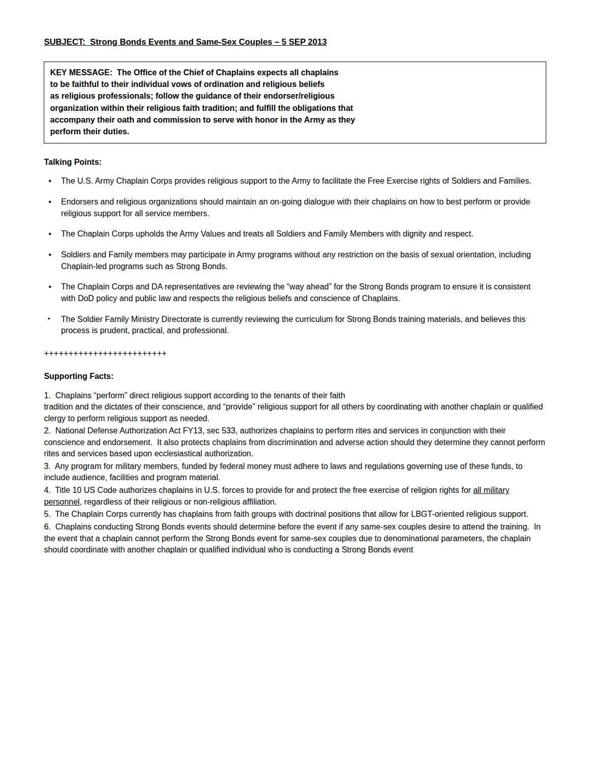SUBJECT: Strong Bonds Events and Same-Sex Couples – 5 SEP 2013
KEY MESSAGE: The Office of the Chief of Chaplains expects all chaplains
to be faithful to their individual vows of ordination and religious beliefs
as religious professionals; follow the guidance of their endorser/religious
organization within their religious faith tradition; and fulfill the obligations that
accompany their oath and commission to serve with honor in the Army as they
perform their duties.
Talking Points:
The U.S. Army Chaplain Corps provides religious support to the Army to facilitate the Free Exercise rights of Soldiers and Families.
Endorsers and religious organizations should maintain an on-going dialogue with their chaplains on how to best perform or provide religious support for all service members.
The Chaplain Corps upholds the Army Values and treats all Soldiers and Family Members with dignity and respect.
Soldiers and Family members may participate in Army programs without any restriction on the basis of sexual orientation, including Chaplain-led programs such as Strong Bonds.
The Chaplain Corps and DA representatives are reviewing the “way ahead” for the Strong Bonds program to ensure it is consistent with DoD policy and public law and respects the religious beliefs and conscience of Chaplains.
The Soldier Family Ministry Directorate is currently reviewing the curriculum for Strong Bonds training materials, and believes this process is prudent, practical, and professional.
+++++++++++++++++++++++++
Supporting Facts:
1. Chaplains “perform” direct religious support according to the tenants of their faith
tradition and the dictates of their conscience, and “provide” religious support for all others by coordinating with another chaplain or qualified clergy to perform religious support as needed.
2. National Defense Authorization Act FY13, sec 533, authorizes chaplains to perform rites and services in conjunction with their conscience and endorsement. It also protects chaplains from discrimination and adverse action should they determine they cannot perform rites and services based upon ecclesiastical authorization.
3. Any program for military members, funded by federal money must adhere to laws and regulations governing use of these funds, to include audience, facilities and program material.
4. Title 10 US Code authorizes chaplains in U.S. forces to provide for and protect the free exercise of religion rights for all military personnel, regardless of their religious or non-religious affiliation.
5. The Chaplain Corps currently has chaplains from faith groups with doctrinal positions that allow for LBGT-oriented religious support.
6. Chaplains conducting Strong Bonds events should determine before the event if any same-sex couples desire to attend the training. In the event that a chaplain cannot perform the Strong Bonds event for same-sex couples due to denominational parameters, the chaplain should coordinate with another chaplain or qualified individual who is conducting a Strong Bonds event